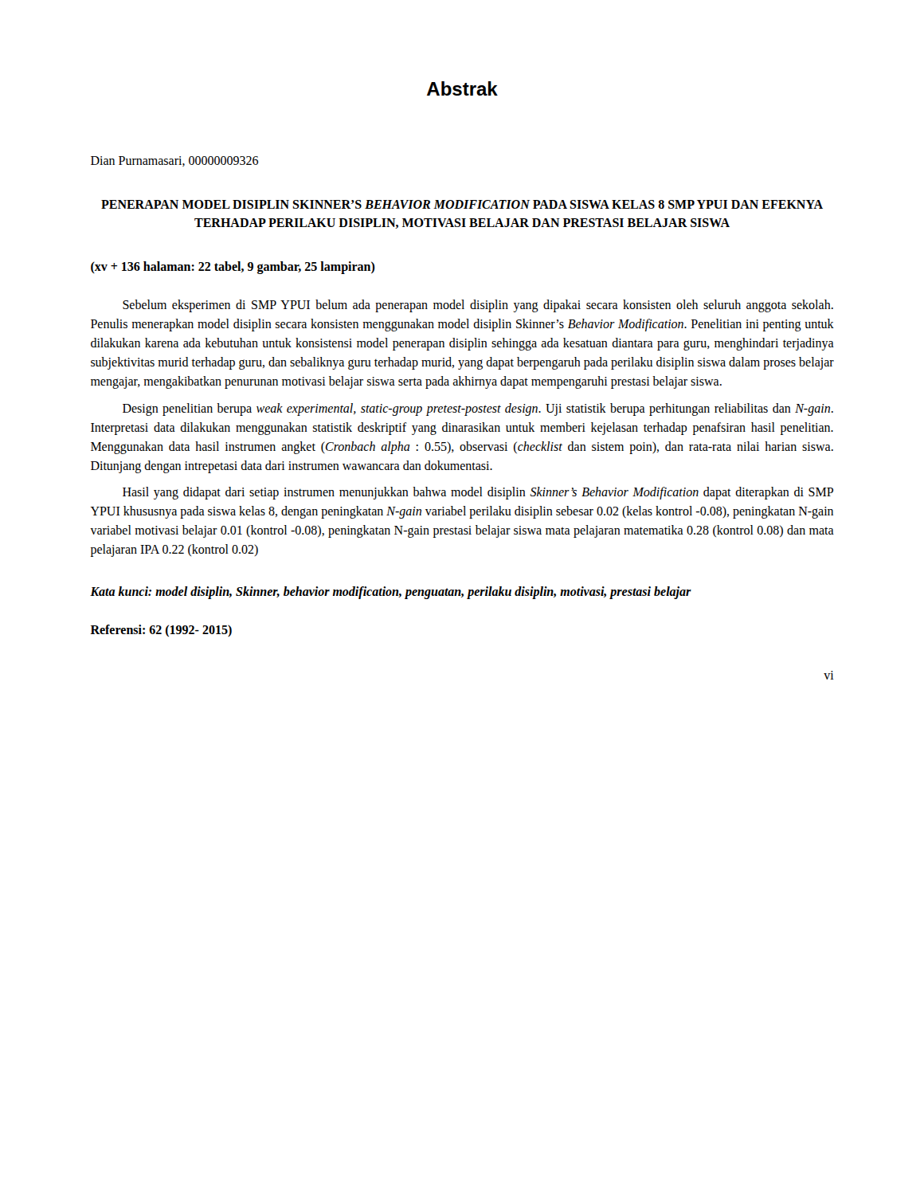Abstrak
Dian Purnamasari, 00000009326
Penerapan Model Disiplin Skinner’s Behavior Modification pada Siswa Kelas 8 SMP YPUI dan Efeknya terhadap Perilaku Disiplin, Motivasi Belajar dan Prestasi Belajar Siswa
(xv + 136 halaman: 22 tabel, 9 gambar, 25 lampiran)
Sebelum eksperimen di SMP YPUI belum ada penerapan model disiplin yang dipakai secara konsisten oleh seluruh anggota sekolah. Penulis menerapkan model disiplin secara konsisten menggunakan model disiplin Skinner’s Behavior Modification. Penelitian ini penting untuk dilakukan karena ada kebutuhan untuk konsistensi model penerapan disiplin sehingga ada kesatuan diantara para guru, menghindari terjadinya subjektivitas murid terhadap guru, dan sebaliknya guru terhadap murid, yang dapat berpengaruh pada perilaku disiplin siswa dalam proses belajar mengajar, mengakibatkan penurunan motivasi belajar siswa serta pada akhirnya dapat mempengaruhi prestasi belajar siswa.
Design penelitian berupa weak experimental, static-group pretest-postest design. Uji statistik berupa perhitungan reliabilitas dan N-gain. Interpretasi data dilakukan menggunakan statistik deskriptif yang dinarasikan untuk memberi kejelasan terhadap penafsiran hasil penelitian. Menggunakan data hasil instrumen angket (Cronbach alpha : 0.55), observasi (checklist dan sistem poin), dan rata-rata nilai harian siswa. Ditunjang dengan intrepetasi data dari instrumen wawancara dan dokumentasi.
Hasil yang didapat dari setiap instrumen menunjukkan bahwa model disiplin Skinner’s Behavior Modification dapat diterapkan di SMP YPUI khususnya pada siswa kelas 8, dengan peningkatan N-gain variabel perilaku disiplin sebesar 0.02 (kelas kontrol -0.08), peningkatan N-gain variabel motivasi belajar 0.01 (kontrol -0.08), peningkatan N-gain prestasi belajar siswa mata pelajaran matematika 0.28 (kontrol 0.08) dan mata pelajaran IPA 0.22 (kontrol 0.02)
Kata kunci: model disiplin, Skinner, behavior modification, penguatan, perilaku disiplin, motivasi, prestasi belajar
Referensi: 62 (1992- 2015)
vi